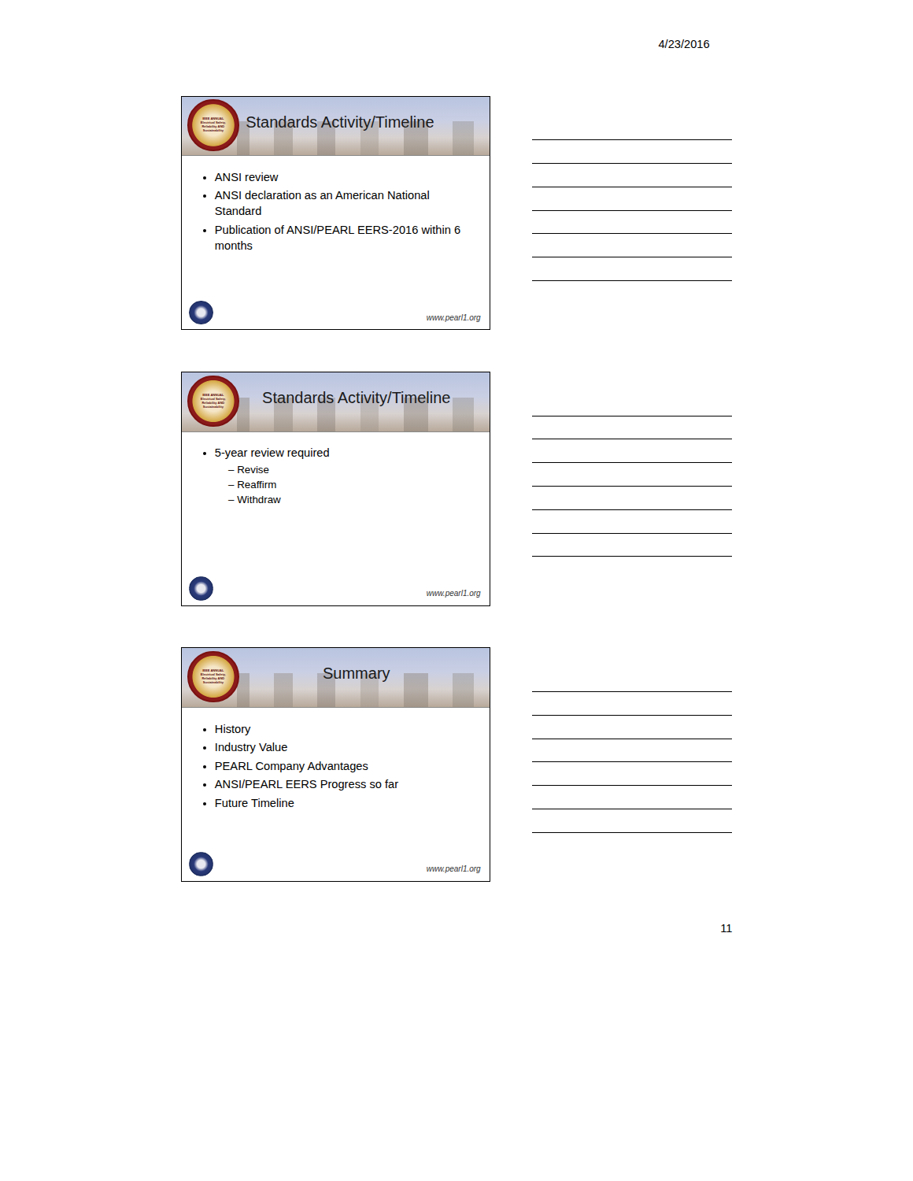4/23/2016
IEEE ANNUAL
Electrical Safety,
Reliability AND
Sustainability
Standards Activity/Timeline
ANSI review
ANSI declaration as an American National Standard
Publication of ANSI/PEARL EERS-2016 within 6 months
www.pearl1.org
IEEE ANNUAL
Electrical Safety,
Reliability AND
Sustainability
Standards Activity/Timeline
5-year review required
Revise
Reaffirm
Withdraw
www.pearl1.org
IEEE ANNUAL
Electrical Safety,
Reliability AND
Sustainability
Summary
History
Industry Value
PEARL Company Advantages
ANSI/PEARL EERS Progress so far
Future Timeline
www.pearl1.org
11